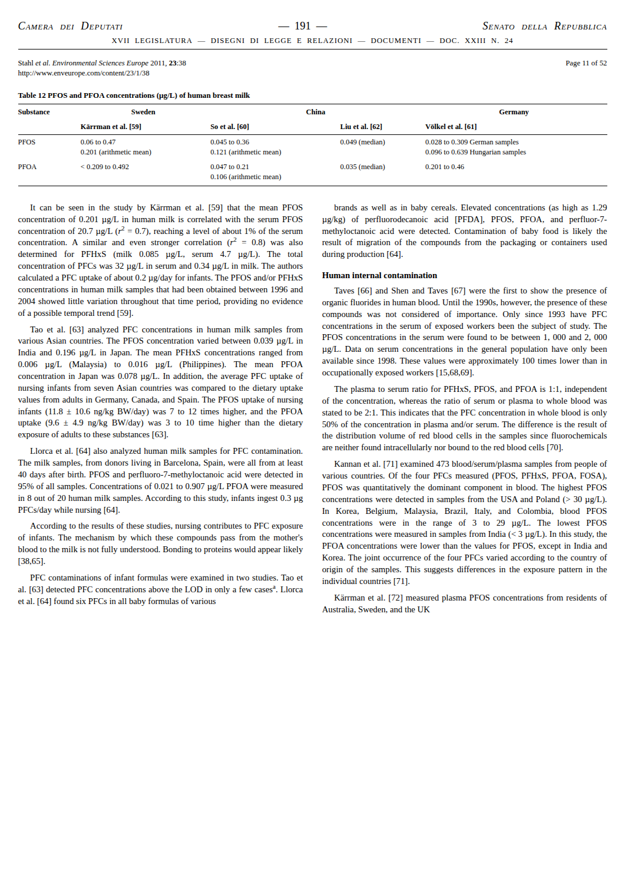Camera dei Deputati
— 191 —
Senato della Repubblica
XVII LEGISLATURA — DISEGNI DI LEGGE E RELAZIONI — DOCUMENTI — DOC. XXIII N. 24
Stahl et al. Environmental Sciences Europe 2011, 23:38
http://www.enveurope.com/content/23/1/38
Page 11 of 52
Table 12 PFOS and PFOA concentrations (µg/L) of human breast milk
| Substance | Sweden | China | Germany |
| --- | --- | --- | --- |
| | Kärrman et al. [59] | So et al. [60] | Liu et al. [62] | Völkel et al. [61] |
| PFOS | 0.06 to 0.47 0.201 (arithmetic mean) | 0.045 to 0.36 0.121 (arithmetic mean) | 0.049 (median) | 0.028 to 0.309 German samples 0.096 to 0.639 Hungarian samples |
| PFOA | < 0.209 to 0.492 | 0.047 to 0.21 0.106 (arithmetic mean) | 0.035 (median) | 0.201 to 0.46 |
It can be seen in the study by Kärrman et al. [59] that the mean PFOS concentration of 0.201 µg/L in human milk is correlated with the serum PFOS concentration of 20.7 µg/L (r2 = 0.7), reaching a level of about 1% of the serum concentration. A similar and even stronger correlation (r2 = 0.8) was also determined for PFHxS (milk 0.085 µg/L, serum 4.7 µg/L). The total concentration of PFCs was 32 µg/L in serum and 0.34 µg/L in milk. The authors calculated a PFC uptake of about 0.2 µg/day for infants. The PFOS and/or PFHxS concentrations in human milk samples that had been obtained between 1996 and 2004 showed little variation throughout that time period, providing no evidence of a possible temporal trend [59].
Tao et al. [63] analyzed PFC concentrations in human milk samples from various Asian countries. The PFOS concentration varied between 0.039 µg/L in India and 0.196 µg/L in Japan. The mean PFHxS concentrations ranged from 0.006 µg/L (Malaysia) to 0.016 µg/L (Philippines). The mean PFOA concentration in Japan was 0.078 µg/L. In addition, the average PFC uptake of nursing infants from seven Asian countries was compared to the dietary uptake values from adults in Germany, Canada, and Spain. The PFOS uptake of nursing infants (11.8 ± 10.6 ng/kg BW/day) was 7 to 12 times higher, and the PFOA uptake (9.6 ± 4.9 ng/kg BW/day) was 3 to 10 time higher than the dietary exposure of adults to these substances [63].
Llorca et al. [64] also analyzed human milk samples for PFC contamination. The milk samples, from donors living in Barcelona, Spain, were all from at least 40 days after birth. PFOS and perfluoro-7-methyloctanoic acid were detected in 95% of all samples. Concentrations of 0.021 to 0.907 µg/L PFOA were measured in 8 out of 20 human milk samples. According to this study, infants ingest 0.3 µg PFCs/day while nursing [64].
According to the results of these studies, nursing contributes to PFC exposure of infants. The mechanism by which these compounds pass from the mother's blood to the milk is not fully understood. Bonding to proteins would appear likely [38,65].
PFC contaminations of infant formulas were examined in two studies. Tao et al. [63] detected PFC concentrations above the LOD in only a few casesa. Llorca et al. [64] found six PFCs in all baby formulas of various
brands as well as in baby cereals. Elevated concentrations (as high as 1.29 µg/kg) of perfluorodecanoic acid [PFDA], PFOS, PFOA, and perfluor-7-methyloctanoic acid were detected. Contamination of baby food is likely the result of migration of the compounds from the packaging or containers used during production [64].
Human internal contamination
Taves [66] and Shen and Taves [67] were the first to show the presence of organic fluorides in human blood. Until the 1990s, however, the presence of these compounds was not considered of importance. Only since 1993 have PFC concentrations in the serum of exposed workers been the subject of study. The PFOS concentrations in the serum were found to be between 1, 000 and 2, 000 µg/L. Data on serum concentrations in the general population have only been available since 1998. These values were approximately 100 times lower than in occupationally exposed workers [15,68,69].
The plasma to serum ratio for PFHxS, PFOS, and PFOA is 1:1, independent of the concentration, whereas the ratio of serum or plasma to whole blood was stated to be 2:1. This indicates that the PFC concentration in whole blood is only 50% of the concentration in plasma and/or serum. The difference is the result of the distribution volume of red blood cells in the samples since fluorochemicals are neither found intracellularly nor bound to the red blood cells [70].
Kannan et al. [71] examined 473 blood/serum/plasma samples from people of various countries. Of the four PFCs measured (PFOS, PFHxS, PFOA, FOSA), PFOS was quantitatively the dominant component in blood. The highest PFOS concentrations were detected in samples from the USA and Poland (> 30 µg/L). In Korea, Belgium, Malaysia, Brazil, Italy, and Colombia, blood PFOS concentrations were in the range of 3 to 29 µg/L. The lowest PFOS concentrations were measured in samples from India (< 3 µg/L). In this study, the PFOA concentrations were lower than the values for PFOS, except in India and Korea. The joint occurrence of the four PFCs varied according to the country of origin of the samples. This suggests differences in the exposure pattern in the individual countries [71].
Kärrman et al. [72] measured plasma PFOS concentrations from residents of Australia, Sweden, and the UK